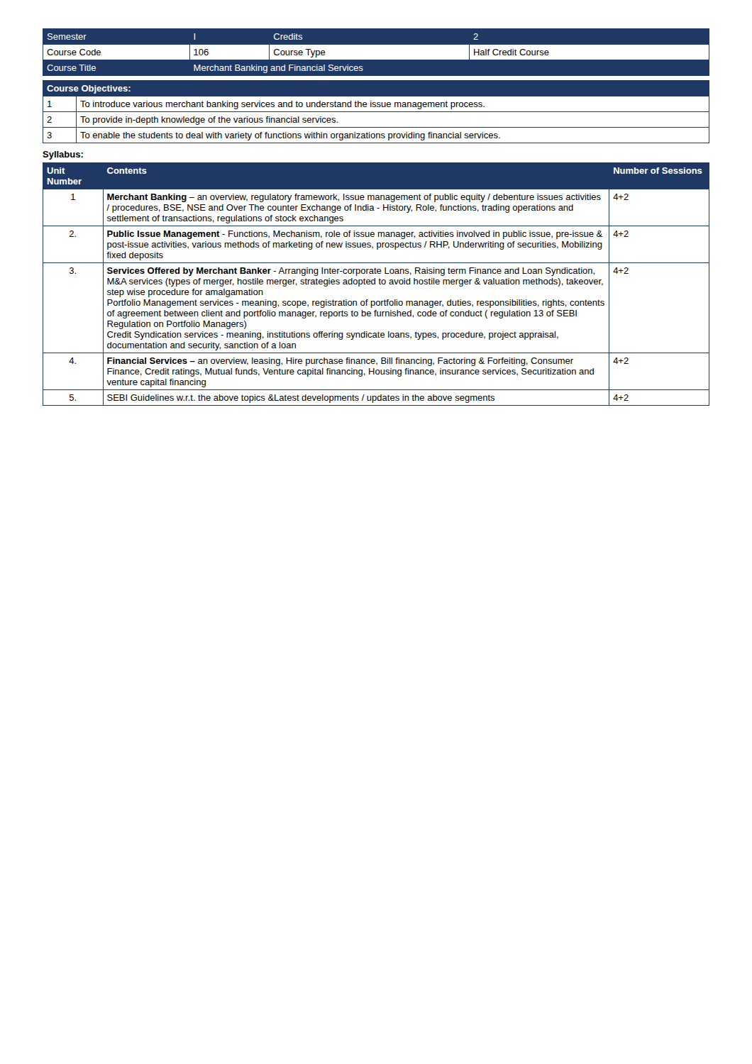| Semester | I | Credits | 2 |
| Course Code | 106 | Course Type | Half Credit Course |
| Course Title | Merchant Banking and Financial Services |
| Course Objectives: |
| 1 | To introduce various merchant banking services and to understand the issue management process. |
| 2 | To provide in-depth knowledge of the various financial services. |
| 3 | To enable the students to deal with variety of functions within organizations providing financial services. |
Syllabus:
| Unit Number | Contents | Number of Sessions |
| --- | --- | --- |
| 1 | Merchant Banking – an overview, regulatory framework, Issue management of public equity / debenture issues activities / procedures, BSE, NSE and Over The counter Exchange of India - History, Role, functions, trading operations and settlement of transactions, regulations of stock exchanges | 4+2 |
| 2. | Public Issue Management - Functions, Mechanism, role of issue manager, activities involved in public issue, pre-issue & post-issue activities, various methods of marketing of new issues, prospectus / RHP, Underwriting of securities, Mobilizing fixed deposits | 4+2 |
| 3. | Services Offered by Merchant Banker - Arranging Inter-corporate Loans, Raising term Finance and Loan Syndication, M&A services (types of merger, hostile merger, strategies adopted to avoid hostile merger & valuation methods), takeover, step wise procedure for amalgamation Portfolio Management services - meaning, scope, registration of portfolio manager, duties, responsibilities, rights, contents of agreement between client and portfolio manager, reports to be furnished, code of conduct ( regulation 13 of SEBI Regulation on Portfolio Managers) Credit Syndication services - meaning, institutions offering syndicate loans, types, procedure, project appraisal, documentation and security, sanction of a loan | 4+2 |
| 4. | Financial Services – an overview, leasing, Hire purchase finance, Bill financing, Factoring & Forfeiting, Consumer Finance, Credit ratings, Mutual funds, Venture capital financing, Housing finance, insurance services, Securitization and venture capital financing | 4+2 |
| 5. | SEBI Guidelines w.r.t. the above topics &Latest developments / updates in the above segments | 4+2 |